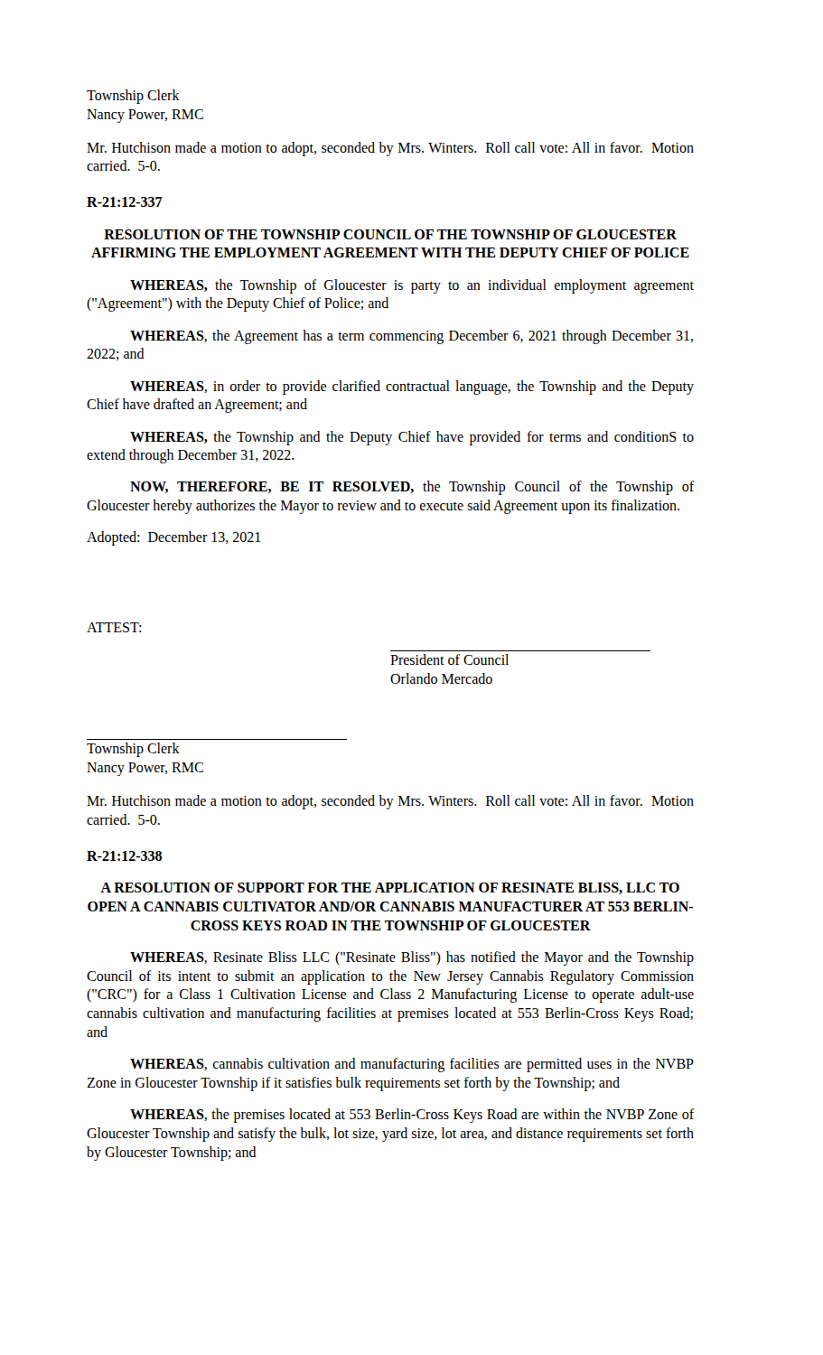Township Clerk
Nancy Power, RMC
Mr. Hutchison made a motion to adopt, seconded by Mrs. Winters. Roll call vote: All in favor. Motion carried. 5-0.
R-21:12-337
Resolution of the Township Council of the Township of Gloucester Affirming the Employment Agreement with the Deputy Chief of Police
WHEREAS, the Township of Gloucester is party to an individual employment agreement ("Agreement") with the Deputy Chief of Police; and
WHEREAS, the Agreement has a term commencing December 6, 2021 through December 31, 2022; and
WHEREAS, in order to provide clarified contractual language, the Township and the Deputy Chief have drafted an Agreement; and
WHEREAS, the Township and the Deputy Chief have provided for terms and conditionS to extend through December 31, 2022.
NOW, THEREFORE, BE IT RESOLVED, the Township Council of the Township of Gloucester hereby authorizes the Mayor to review and to execute said Agreement upon its finalization.
Adopted: December 13, 2021
ATTEST:
President of Council
Orlando Mercado
Township Clerk
Nancy Power, RMC
Mr. Hutchison made a motion to adopt, seconded by Mrs. Winters. Roll call vote: All in favor. Motion carried. 5-0.
R-21:12-338
A Resolution of Support for the Application of Resinate Bliss, LLC to Open a Cannabis Cultivator and/or Cannabis Manufacturer at 553 Berlin-Cross Keys Road in the Township of Gloucester
WHEREAS, Resinate Bliss LLC ("Resinate Bliss") has notified the Mayor and the Township Council of its intent to submit an application to the New Jersey Cannabis Regulatory Commission ("CRC") for a Class 1 Cultivation License and Class 2 Manufacturing License to operate adult-use cannabis cultivation and manufacturing facilities at premises located at 553 Berlin-Cross Keys Road; and
WHEREAS, cannabis cultivation and manufacturing facilities are permitted uses in the NVBP Zone in Gloucester Township if it satisfies bulk requirements set forth by the Township; and
WHEREAS, the premises located at 553 Berlin-Cross Keys Road are within the NVBP Zone of Gloucester Township and satisfy the bulk, lot size, yard size, lot area, and distance requirements set forth by Gloucester Township; and